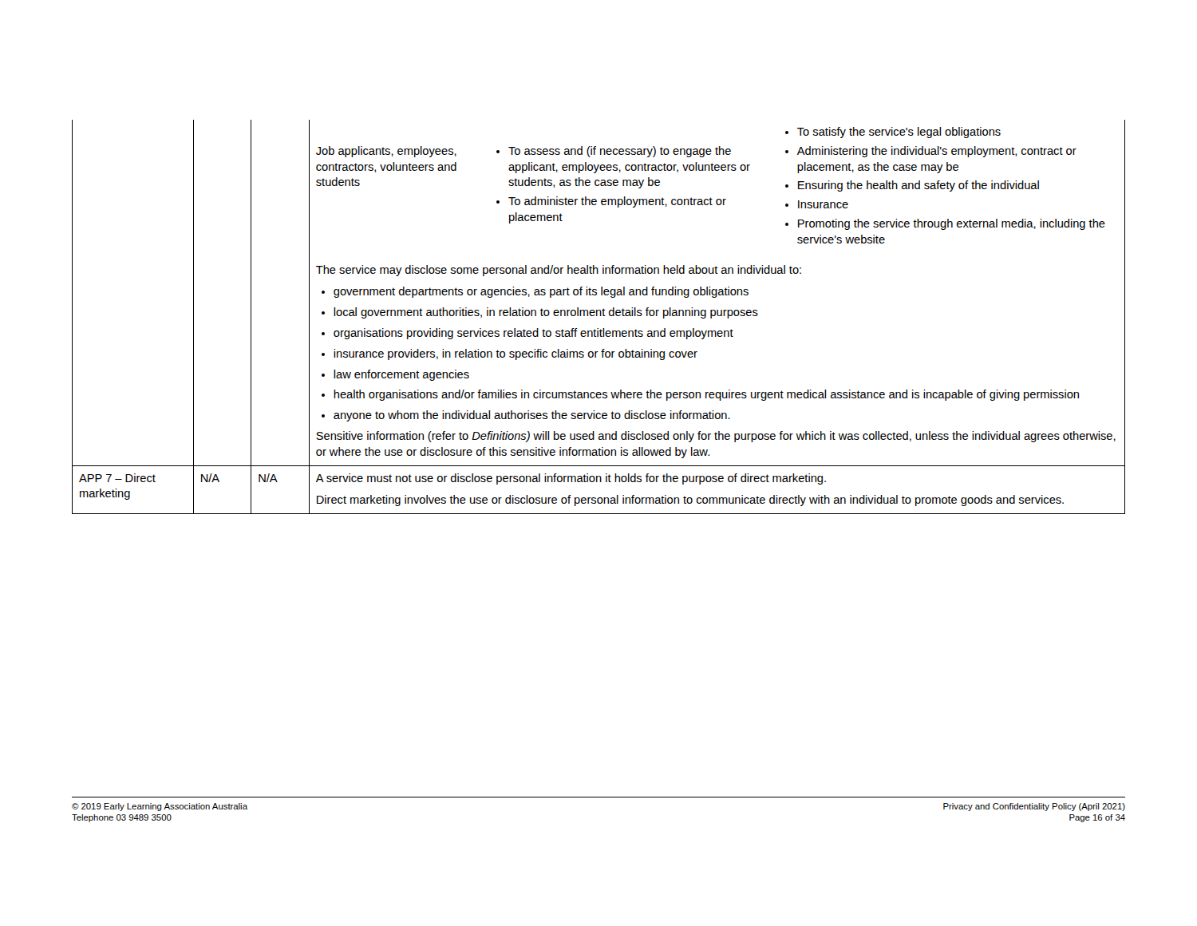| | | | / / / To satisfy the service's legal obligations / / Job applicants, employees, contractors, volunteers and students / To assess and (if necessary) to engage the applicant, employees, contractor, volunteers or students, as the case may be To administer the employment, contract or placement / Administering the individual's employment, contract or placement, as the case may be Ensuring the health and safety of the individual Insurance Promoting the service through external media, including the service's website / The service may disclose some personal and/or health information held about an individual to: government departments or agencies, as part of its legal and funding obligations local government authorities, in relation to enrolment details for planning purposes organisations providing services related to staff entitlements and employment insurance providers, in relation to specific claims or for obtaining cover law enforcement agencies health organisations and/or families in circumstances where the person requires urgent medical assistance and is incapable of giving permission anyone to whom the individual authorises the service to disclose information. Sensitive information (refer to Definitions) will be used and disclosed only for the purpose for which it was collected, unless the individual agrees otherwise, or where the use or disclosure of this sensitive information is allowed by law. |
| APP 7 – Direct marketing | N/A | N/A | A service must not use or disclose personal information it holds for the purpose of direct marketing. Direct marketing involves the use or disclosure of personal information to communicate directly with an individual to promote goods and services. |
© 2019 Early Learning Association Australia
Telephone 03 9489 3500
Privacy and Confidentiality Policy (April 2021)
Page 16 of 34